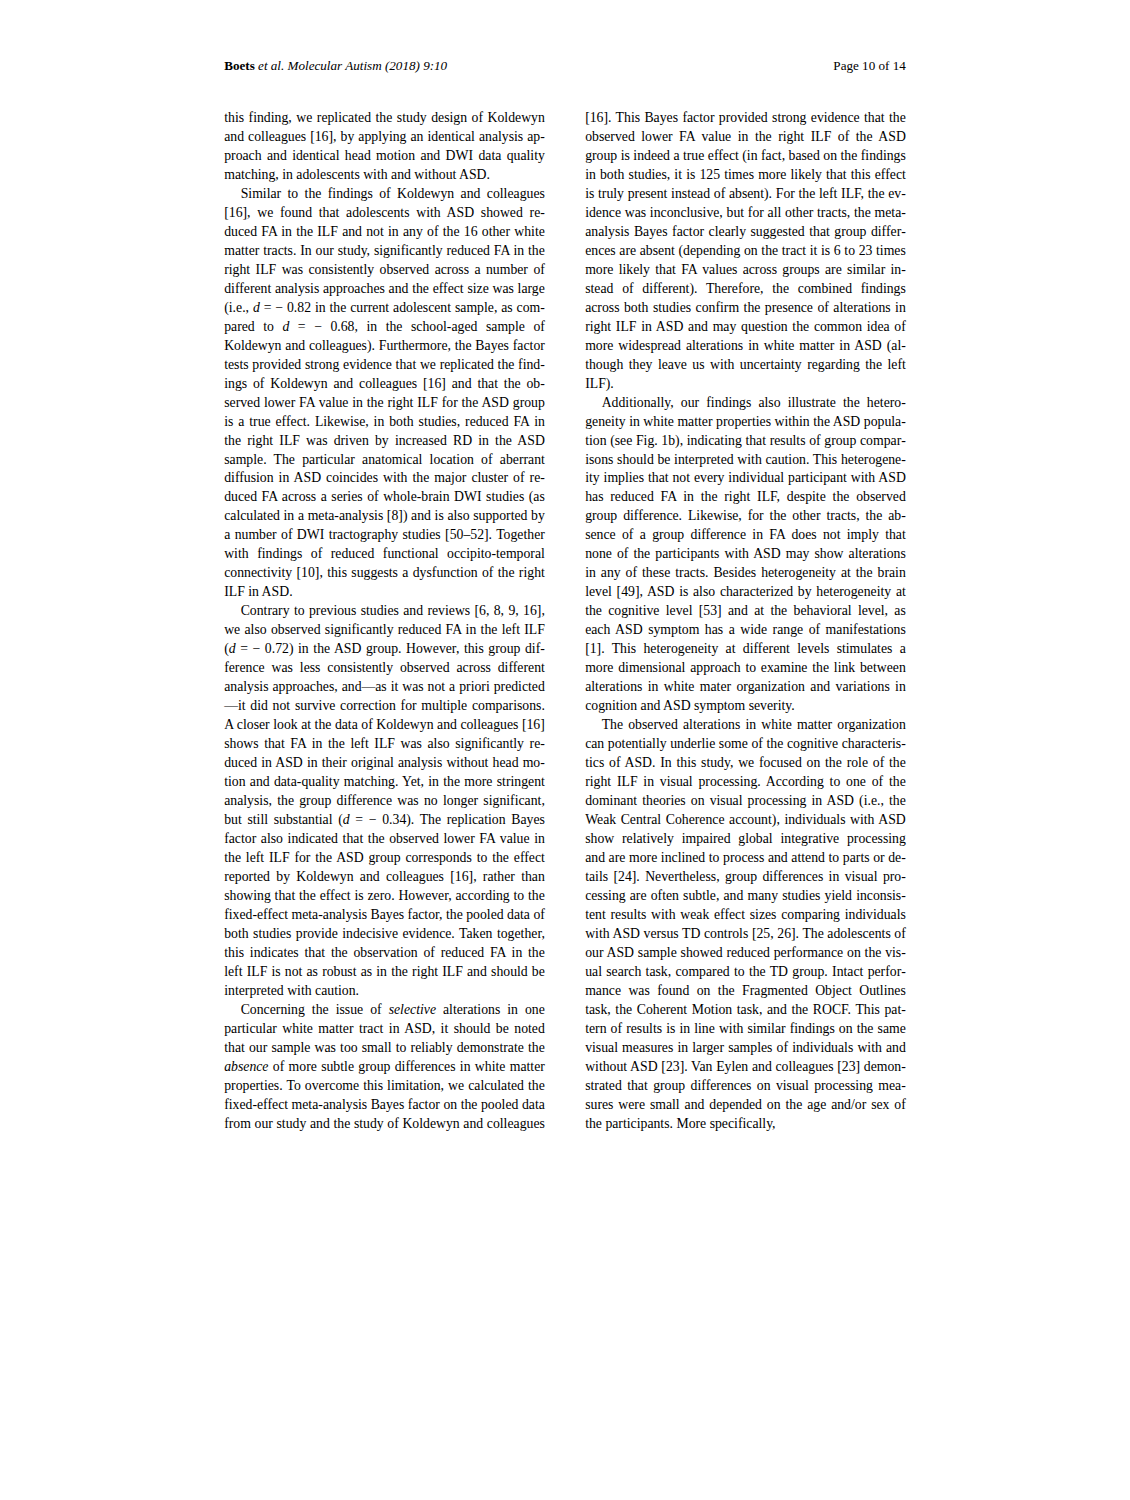Boets et al. Molecular Autism (2018) 9:10
Page 10 of 14
this finding, we replicated the study design of Koldewyn and colleagues [16], by applying an identical analysis approach and identical head motion and DWI data quality matching, in adolescents with and without ASD.
Similar to the findings of Koldewyn and colleagues [16], we found that adolescents with ASD showed reduced FA in the ILF and not in any of the 16 other white matter tracts. In our study, significantly reduced FA in the right ILF was consistently observed across a number of different analysis approaches and the effect size was large (i.e., d = − 0.82 in the current adolescent sample, as compared to d = − 0.68, in the school-aged sample of Koldewyn and colleagues). Furthermore, the Bayes factor tests provided strong evidence that we replicated the findings of Koldewyn and colleagues [16] and that the observed lower FA value in the right ILF for the ASD group is a true effect. Likewise, in both studies, reduced FA in the right ILF was driven by increased RD in the ASD sample. The particular anatomical location of aberrant diffusion in ASD coincides with the major cluster of reduced FA across a series of whole-brain DWI studies (as calculated in a meta-analysis [8]) and is also supported by a number of DWI tractography studies [50–52]. Together with findings of reduced functional occipito-temporal connectivity [10], this suggests a dysfunction of the right ILF in ASD.
Contrary to previous studies and reviews [6, 8, 9, 16], we also observed significantly reduced FA in the left ILF (d = − 0.72) in the ASD group. However, this group difference was less consistently observed across different analysis approaches, and—as it was not a priori predicted—it did not survive correction for multiple comparisons. A closer look at the data of Koldewyn and colleagues [16] shows that FA in the left ILF was also significantly reduced in ASD in their original analysis without head motion and data-quality matching. Yet, in the more stringent analysis, the group difference was no longer significant, but still substantial (d = − 0.34). The replication Bayes factor also indicated that the observed lower FA value in the left ILF for the ASD group corresponds to the effect reported by Koldewyn and colleagues [16], rather than showing that the effect is zero. However, according to the fixed-effect meta-analysis Bayes factor, the pooled data of both studies provide indecisive evidence. Taken together, this indicates that the observation of reduced FA in the left ILF is not as robust as in the right ILF and should be interpreted with caution.
Concerning the issue of selective alterations in one particular white matter tract in ASD, it should be noted that our sample was too small to reliably demonstrate the absence of more subtle group differences in white matter properties. To overcome this limitation, we calculated the fixed-effect meta-analysis Bayes factor on the pooled data from our study and the study of Koldewyn and colleagues [16]. This Bayes factor provided strong evidence that the observed lower FA value in the right ILF of the ASD group is indeed a true effect (in fact, based on the findings in both studies, it is 125 times more likely that this effect is truly present instead of absent). For the left ILF, the evidence was inconclusive, but for all other tracts, the meta-analysis Bayes factor clearly suggested that group differences are absent (depending on the tract it is 6 to 23 times more likely that FA values across groups are similar instead of different). Therefore, the combined findings across both studies confirm the presence of alterations in right ILF in ASD and may question the common idea of more widespread alterations in white matter in ASD (although they leave us with uncertainty regarding the left ILF).
Additionally, our findings also illustrate the heterogeneity in white matter properties within the ASD population (see Fig. 1b), indicating that results of group comparisons should be interpreted with caution. This heterogeneity implies that not every individual participant with ASD has reduced FA in the right ILF, despite the observed group difference. Likewise, for the other tracts, the absence of a group difference in FA does not imply that none of the participants with ASD may show alterations in any of these tracts. Besides heterogeneity at the brain level [49], ASD is also characterized by heterogeneity at the cognitive level [53] and at the behavioral level, as each ASD symptom has a wide range of manifestations [1]. This heterogeneity at different levels stimulates a more dimensional approach to examine the link between alterations in white mater organization and variations in cognition and ASD symptom severity.
The observed alterations in white matter organization can potentially underlie some of the cognitive characteristics of ASD. In this study, we focused on the role of the right ILF in visual processing. According to one of the dominant theories on visual processing in ASD (i.e., the Weak Central Coherence account), individuals with ASD show relatively impaired global integrative processing and are more inclined to process and attend to parts or details [24]. Nevertheless, group differences in visual processing are often subtle, and many studies yield inconsistent results with weak effect sizes comparing individuals with ASD versus TD controls [25, 26]. The adolescents of our ASD sample showed reduced performance on the visual search task, compared to the TD group. Intact performance was found on the Fragmented Object Outlines task, the Coherent Motion task, and the ROCF. This pattern of results is in line with similar findings on the same visual measures in larger samples of individuals with and without ASD [23]. Van Eylen and colleagues [23] demonstrated that group differences on visual processing measures were small and depended on the age and/or sex of the participants. More specifically,